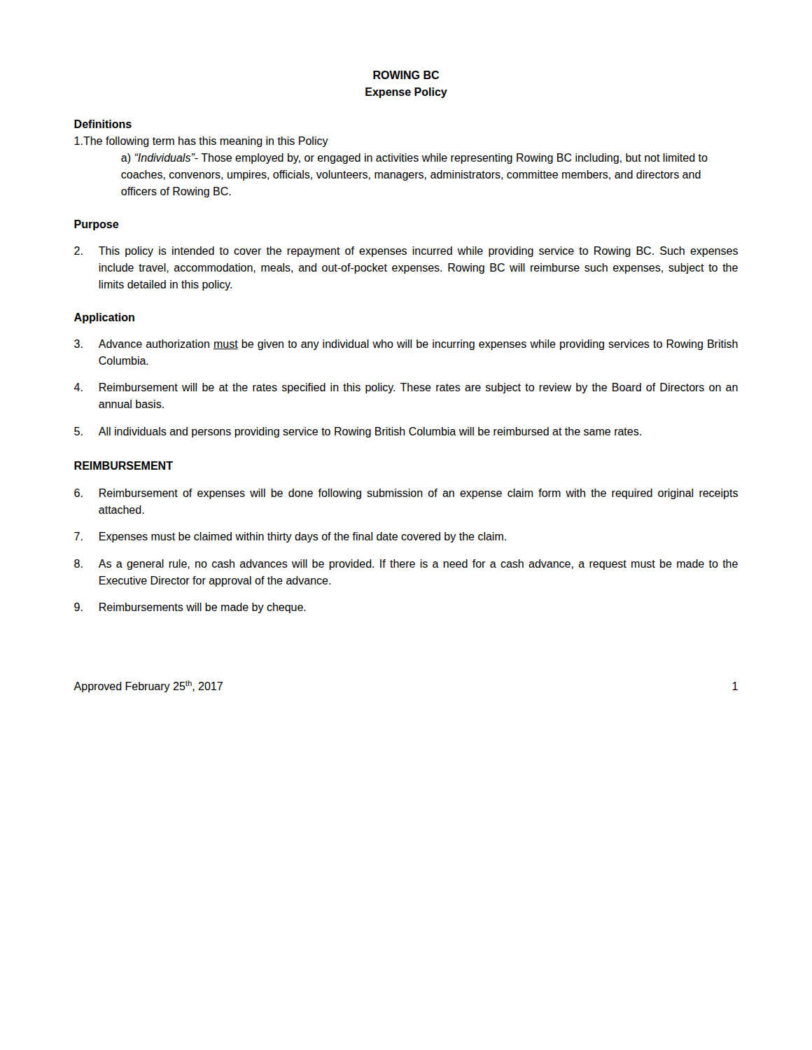ROWING BC Expense Policy
Definitions
1.The following term has this meaning in this Policy
a) “Individuals”- Those employed by, or engaged in activities while representing Rowing BC including, but not limited to coaches, convenors, umpires, officials, volunteers, managers, administrators, committee members, and directors and officers of Rowing BC.
Purpose
2. This policy is intended to cover the repayment of expenses incurred while providing service to Rowing BC. Such expenses include travel, accommodation, meals, and out-of-pocket expenses. Rowing BC will reimburse such expenses, subject to the limits detailed in this policy.
Application
3. Advance authorization must be given to any individual who will be incurring expenses while providing services to Rowing British Columbia.
4. Reimbursement will be at the rates specified in this policy. These rates are subject to review by the Board of Directors on an annual basis.
5. All individuals and persons providing service to Rowing British Columbia will be reimbursed at the same rates.
REIMBURSEMENT
6. Reimbursement of expenses will be done following submission of an expense claim form with the required original receipts attached.
7. Expenses must be claimed within thirty days of the final date covered by the claim.
8. As a general rule, no cash advances will be provided. If there is a need for a cash advance, a request must be made to the Executive Director for approval of the advance.
9. Reimbursements will be made by cheque.
Approved February 25th, 2017 1